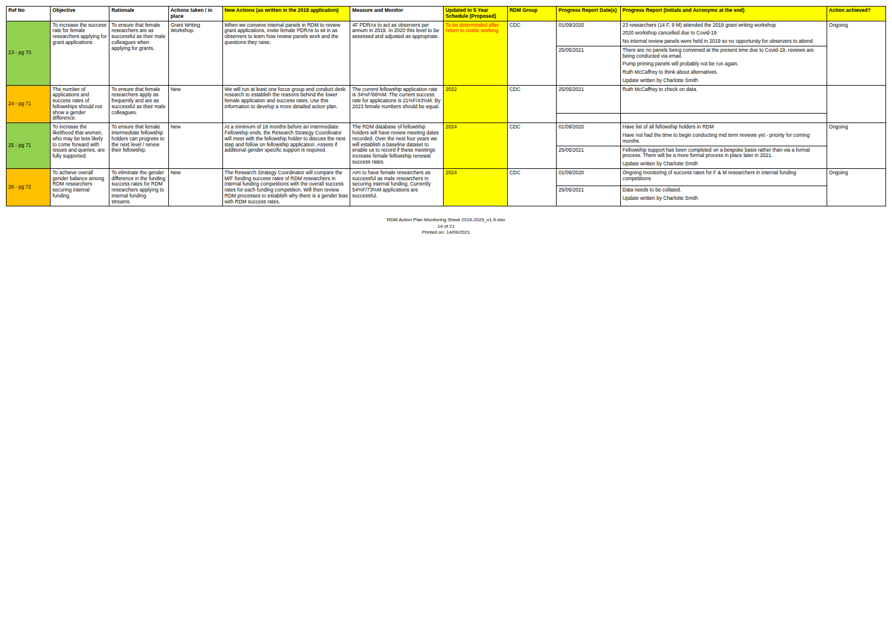| Ref No | Objective | Rationale | Actions taken / in place | New Actions (as written in the 2018 application) | Measure and Monitor | Updated to 5 Year Schedule (Proposed) | RDM Group | Progress Report Date(s) | Progress Report (Initials and Acronyms at the end) | Action achieved? |
| --- | --- | --- | --- | --- | --- | --- | --- | --- | --- | --- |
| 23 - pg 70 | To increase the success rate for female researchers applying for grant applications. | To ensure that female researchers are as successful as their male colleagues when applying for grants. | Grant Writing Workshop. | When we convene internal panels in RDM to review grant applications, invite female PDRAs to sit in as observers to learn how review panels work and the questions they raise. | 4F PDRAs to act as observers per annum in 2019. In 2020 this level to be assessed and adjusted as appropriate. | To be determinded after return to onsite working. | CDC | 01/09/2020 | 23 researchers (14 F, 9 M) attended the 2019 grant writing workshop 2020 workshop cancelled due to Covid-19 No internal review panels were held in 2019 so no opportunity for observers to attend | Ongoing |
| 25/05/2021 | There are no panels being convened at the present time due to Covid-19, reviews are being conducted via email. Pump priming panels will probably not be run again. Ruth McCaffrey to think about alternatives. Update written by Charlotte Smith |
| 24 - pg 71 | The number of applications and success rates of fellowships should not show a gender difference. | To ensure that female researchers apply as frequently and are as successful as their male colleagues. | New | We will run at least one focus group and conduct desk research to establish the reasons behind the lower female application and success rates. Use this information to develop a more detailed action plan. | The current fellowship application rate is 34%F/66%M. The current success rate for applications is 21%F/43%M. By 2023 female numbers should be equal. | 2022 | CDC | 25/05/2021 | Ruth McCaffrey to check on data. | |
| 25 - pg 71 | To increase the likelihood that women, who may be less likely to come forward with issues and queries, are fully supported. | To ensure that female intermediate fellowship holders can progress to the next level / renew their fellowship. | New | At a minimum of 18 months before an Intermediate Fellowship ends, the Research Strategy Coordinator will meet with the fellowship holder to discuss the next step and follow on fellowship application. Assess if additional gender specific support is required. | The RDM database of fellowship holders will have review meeting dates recorded. Over the next four years we will establish a baseline dataset to enable us to record if these meetings increase female fellowship renewal success rates. | 2024 | CDC | 01/09/2020 | Have list of all fellowship holders in RDM Have not had the time to begin conducting mid term reviews yet - priority for coming months | Ongoing |
| 25/05/2021 | Fellowship support has been completed on a bespoke basis rather than via a formal process. There will be a more formal process in place later in 2021. Update written by Charlotte Smith |
| 26 - pg 72 | To achieve overall gender balance among RDM researchers securing internal funding. | To eliminate the gender difference in the funding success rates for RDM researchers applying to internal funding streams. | New | The Research Strategy Coordinator will compare the M/F funding success rates of RDM researchers in internal funding competitions with the overall success rates for each funding competition. Will then review RDM processes to establish why there is a gender bias with RDM success rates. | Aim to have female researchers as successful as male researchers in securing internal funding. Currently 54%F/73%M applications are successful. | 2024 | CDC | 01/09/2020 | Ongoing monitoring of success rates for F & M researchers in internal funding competitions | Ongoing |
| 25/05/2021 | Data needs to be collated. Update written by Charlotte Smith |
RDM Action Plan Monitoring Sheet 2019-2023_v1.9.xlsx
14 of 21
Printed on: 14/09/2021